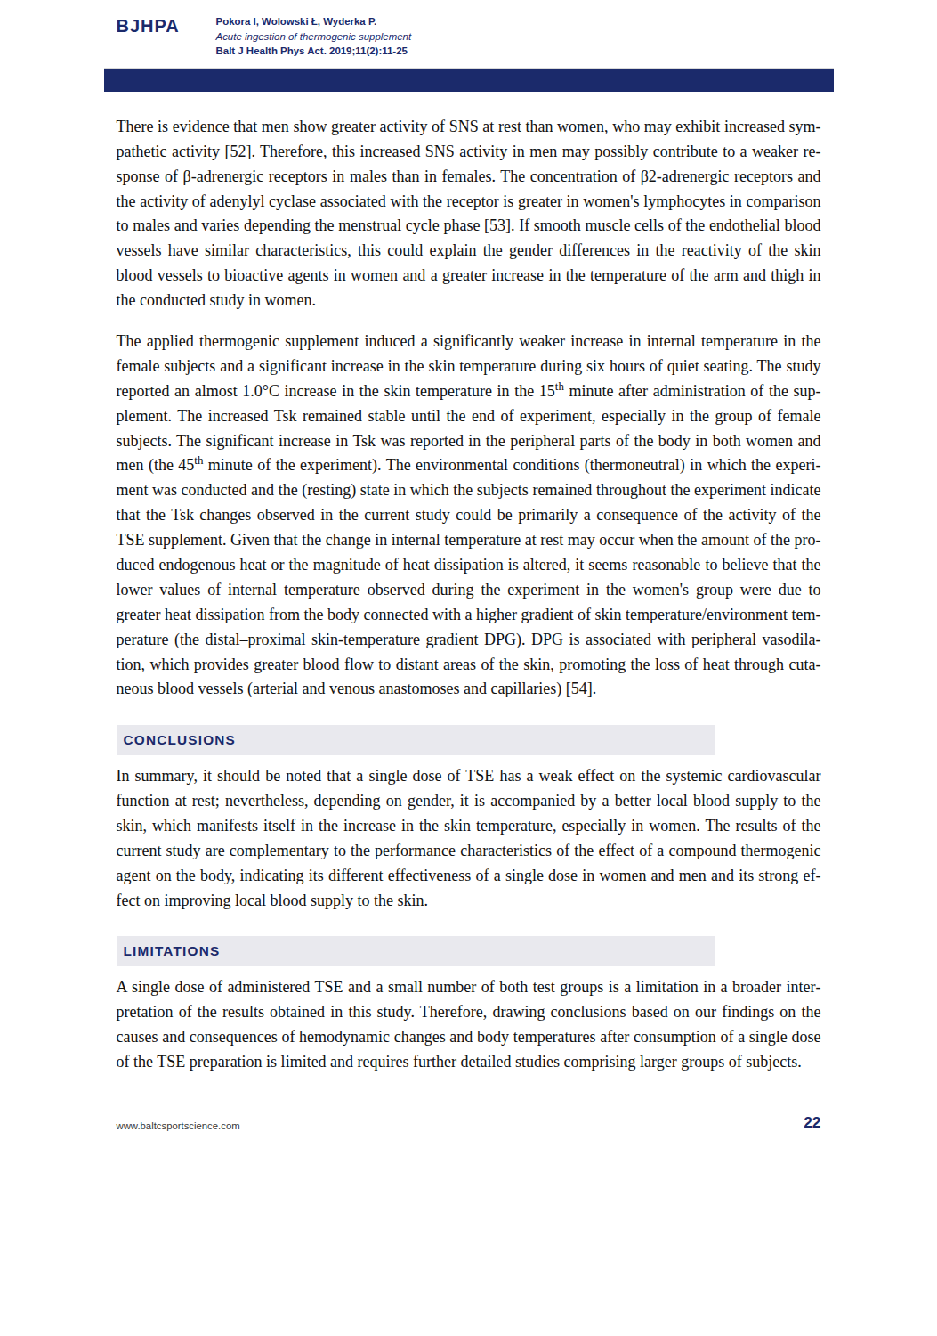BJHPA
Pokora I, Wolowski Ł, Wyderka P.
Acute ingestion of thermogenic supplement
Balt J Health Phys Act. 2019;11(2):11-25
There is evidence that men show greater activity of SNS at rest than women, who may exhibit increased sympathetic activity [52]. Therefore, this increased SNS activity in men may possibly contribute to a weaker response of β-adrenergic receptors in males than in females. The concentration of β2-adrenergic receptors and the activity of adenylyl cyclase associated with the receptor is greater in women's lymphocytes in comparison to males and varies depending the menstrual cycle phase [53]. If smooth muscle cells of the endothelial blood vessels have similar characteristics, this could explain the gender differences in the reactivity of the skin blood vessels to bioactive agents in women and a greater increase in the temperature of the arm and thigh in the conducted study in women.
The applied thermogenic supplement induced a significantly weaker increase in internal temperature in the female subjects and a significant increase in the skin temperature during six hours of quiet seating. The study reported an almost 1.0°C increase in the skin temperature in the 15th minute after administration of the supplement. The increased Tsk remained stable until the end of experiment, especially in the group of female subjects. The significant increase in Tsk was reported in the peripheral parts of the body in both women and men (the 45th minute of the experiment). The environmental conditions (thermoneutral) in which the experiment was conducted and the (resting) state in which the subjects remained throughout the experiment indicate that the Tsk changes observed in the current study could be primarily a consequence of the activity of the TSE supplement. Given that the change in internal temperature at rest may occur when the amount of the produced endogenous heat or the magnitude of heat dissipation is altered, it seems reasonable to believe that the lower values of internal temperature observed during the experiment in the women's group were due to greater heat dissipation from the body connected with a higher gradient of skin temperature/environment temperature (the distal–proximal skin-temperature gradient DPG). DPG is associated with peripheral vasodilation, which provides greater blood flow to distant areas of the skin, promoting the loss of heat through cutaneous blood vessels (arterial and venous anastomoses and capillaries) [54].
Conclusions
In summary, it should be noted that a single dose of TSE has a weak effect on the systemic cardiovascular function at rest; nevertheless, depending on gender, it is accompanied by a better local blood supply to the skin, which manifests itself in the increase in the skin temperature, especially in women. The results of the current study are complementary to the performance characteristics of the effect of a compound thermogenic agent on the body, indicating its different effectiveness of a single dose in women and men and its strong effect on improving local blood supply to the skin.
Limitations
A single dose of administered TSE and a small number of both test groups is a limitation in a broader interpretation of the results obtained in this study. Therefore, drawing conclusions based on our findings on the causes and consequences of hemodynamic changes and body temperatures after consumption of a single dose of the TSE preparation is limited and requires further detailed studies comprising larger groups of subjects.
www.baltcsportscience.com
22